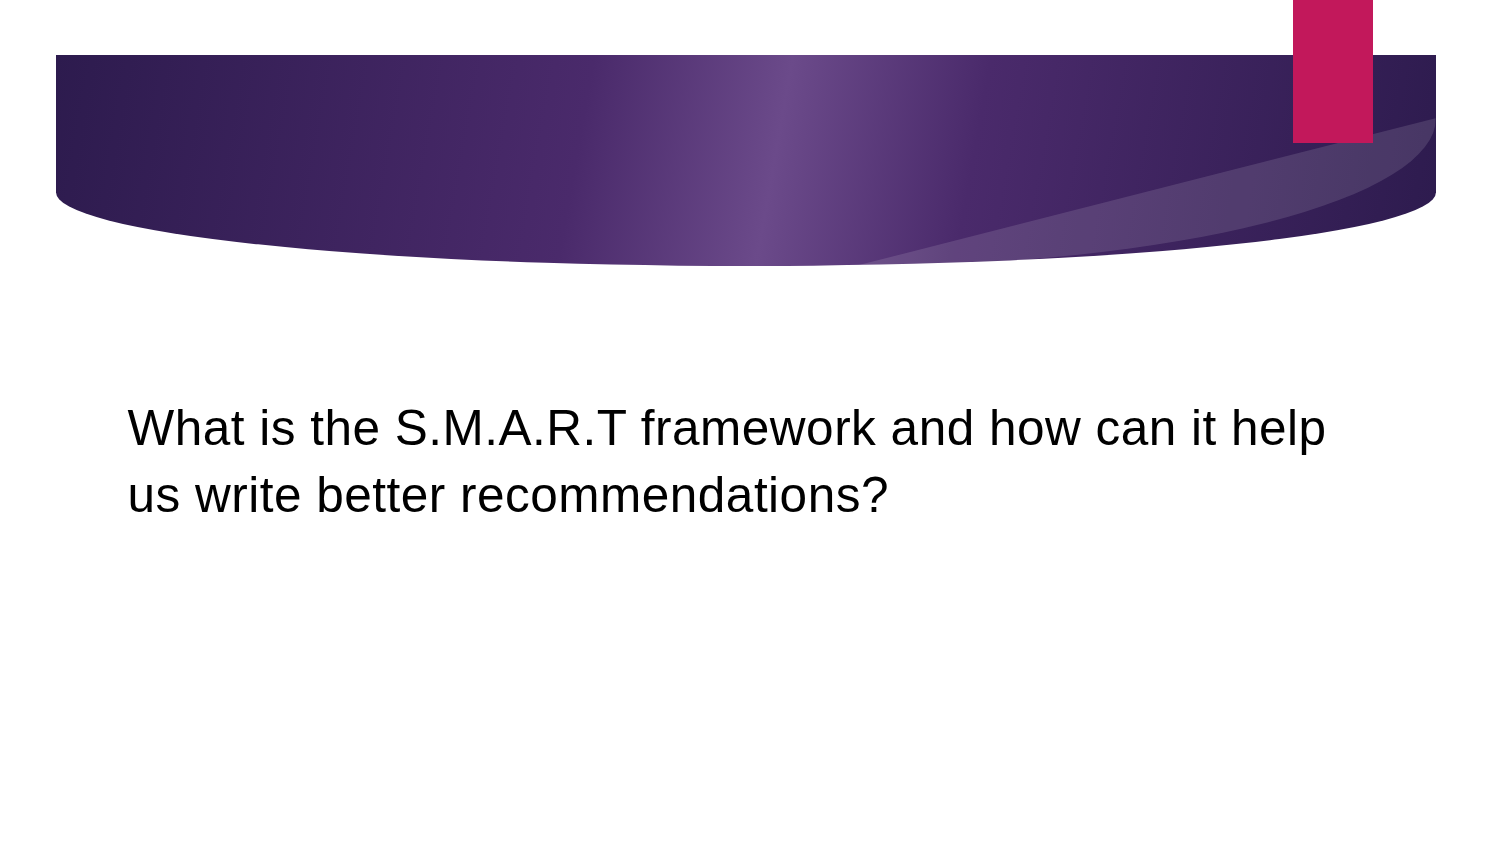What is the S.M.A.R.T framework and how can it help us write better recommendations?